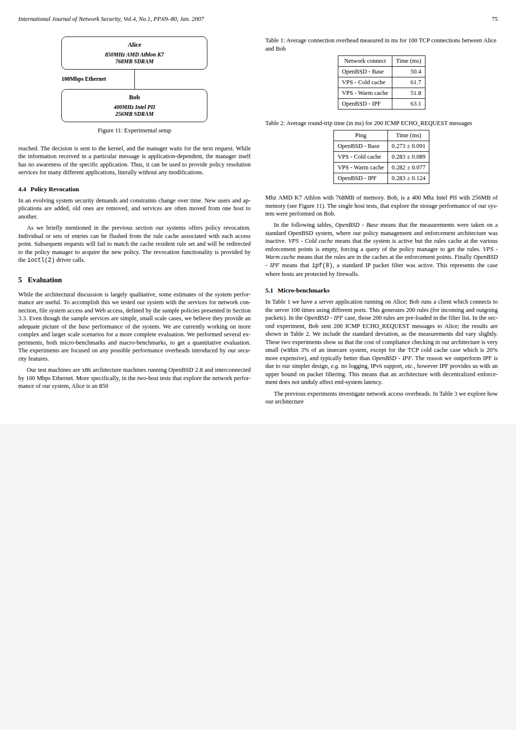International Journal of Network Security, Vol.4, No.1, PP.69–80, Jan. 2007 75
Alice
850MHz AMD Athlon K7
768MB SDRAM
100Mbps Ethernet
Bob
400MHz Intel PII
256MB SDRAM
Figure 11: Experimental setup
reached. The decision is sent to the kernel, and the manager waits for the next request. While the information received in a particular message is application-dependent, the manager itself has no awareness of the specific application. Thus, it can be used to provide policy resolution services for many different applications, literally without any modifications.
4.4 Policy Revocation
In an evolving system security demands and constraints change over time. New users and applications are added, old ones are removed, and services are often moved from one host to another.
As we briefly mentioned in the previous section our systems offers policy revocation. Individual or sets of entries can be flushed from the rule cache associated with each access point. Subsequent requests will fail to match the cache resident rule set and will be redirected to the policy manager to acquire the new policy. The revocation functionality is provided by the ioctl(2) driver calls.
5 Evaluation
While the architectural discussion is largely qualitative, some estimates of the system performance are useful. To accomplish this we tested our system with the services for network connection, file system access and Web access, defined by the sample policies presented in Section 3.3. Even though the sample services are simple, small scale cases, we believe they provide an adequate picture of the base performance of the system. We are currently working on more complex and larger scale scenarios for a more complete evaluation. We performed several experiments, both micro-benchmarks and macro-benchmarks, to get a quantitative evaluation. The experiments are focused on any possible performance overheads introduced by our security features.
Our test machines are x86 architecture machines running OpenBSD 2.8 and interconnected by 100 Mbps Ethernet. More specifically, in the two-host tests that explore the network performance of our system, Alice is an 850
Table 1: Average connection overhead measured in ms for 100 TCP connections between Alice and Bob
| Network connect | Time (ms) |
| --- | --- |
| OpenBSD - Base | 50.4 |
| VPS - Cold cache | 61.7 |
| VPS - Warm cache | 51.8 |
| OpenBSD - IPF | 63.1 |
Table 2: Average round-trip time (in ms) for 200 ICMP ECHO_REQUEST messages
| Ping | Time (ms) |
| --- | --- |
| OpenBSD - Base | 0.273 ± 0.091 |
| VPS - Cold cache | 0.283 ± 0.089 |
| VPS - Warm cache | 0.282 ± 0.077 |
| OpenBSD - IPF | 0.283 ± 0.124 |
Mhz AMD K7 Athlon with 768MB of memory. Bob, is a 400 Mhz Intel PII with 256MB of memory (see Figure 11). The single host tests, that explore the storage performance of our system were performed on Bob.
In the following tables, OpenBSD - Base means that the measurements were taken on a standard OpenBSD system, where our policy management and enforcement architecture was inactive. VPS - Cold cache means that the system is active but the rules cache at the various enforcement points is empty, forcing a query of the policy manager to get the rules. VPS - Warm cache means that the rules are in the caches at the enforcement points. Finally OpenBSD - IPF means that ipf(8), a standard IP packet filter was active. This represents the case where hosts are protected by firewalls.
5.1 Micro-benchmarks
In Table 1 we have a server application running on Alice; Bob runs a client which connects to the server 100 times using different ports. This generates 200 rules (for incoming and outgoing packets). In the OpenBSD - IPF case, those 200 rules are pre-loaded in the filter list. In the second experiment, Bob sent 200 ICMP ECHO_REQUEST messages to Alice; the results are shown in Table 2. We include the standard deviation, as the measurements did vary slightly. These two experiments show us that the cost of compliance checking in our architecture is very small (within 3% of an insecure system, except for the TCP cold cache case which is 20% more expensive), and typically better than OpenBSD - IPF. The reason we outperform IPF is due to our simpler design, e.g. no logging, IPv6 support, etc., however IPF provides us with an upper bound on packet filtering. This means that an architecture with decentralized enforcement does not unduly affect end-system latency.
The previous experiments investigate network access overheads. In Table 3 we explore how our architecture